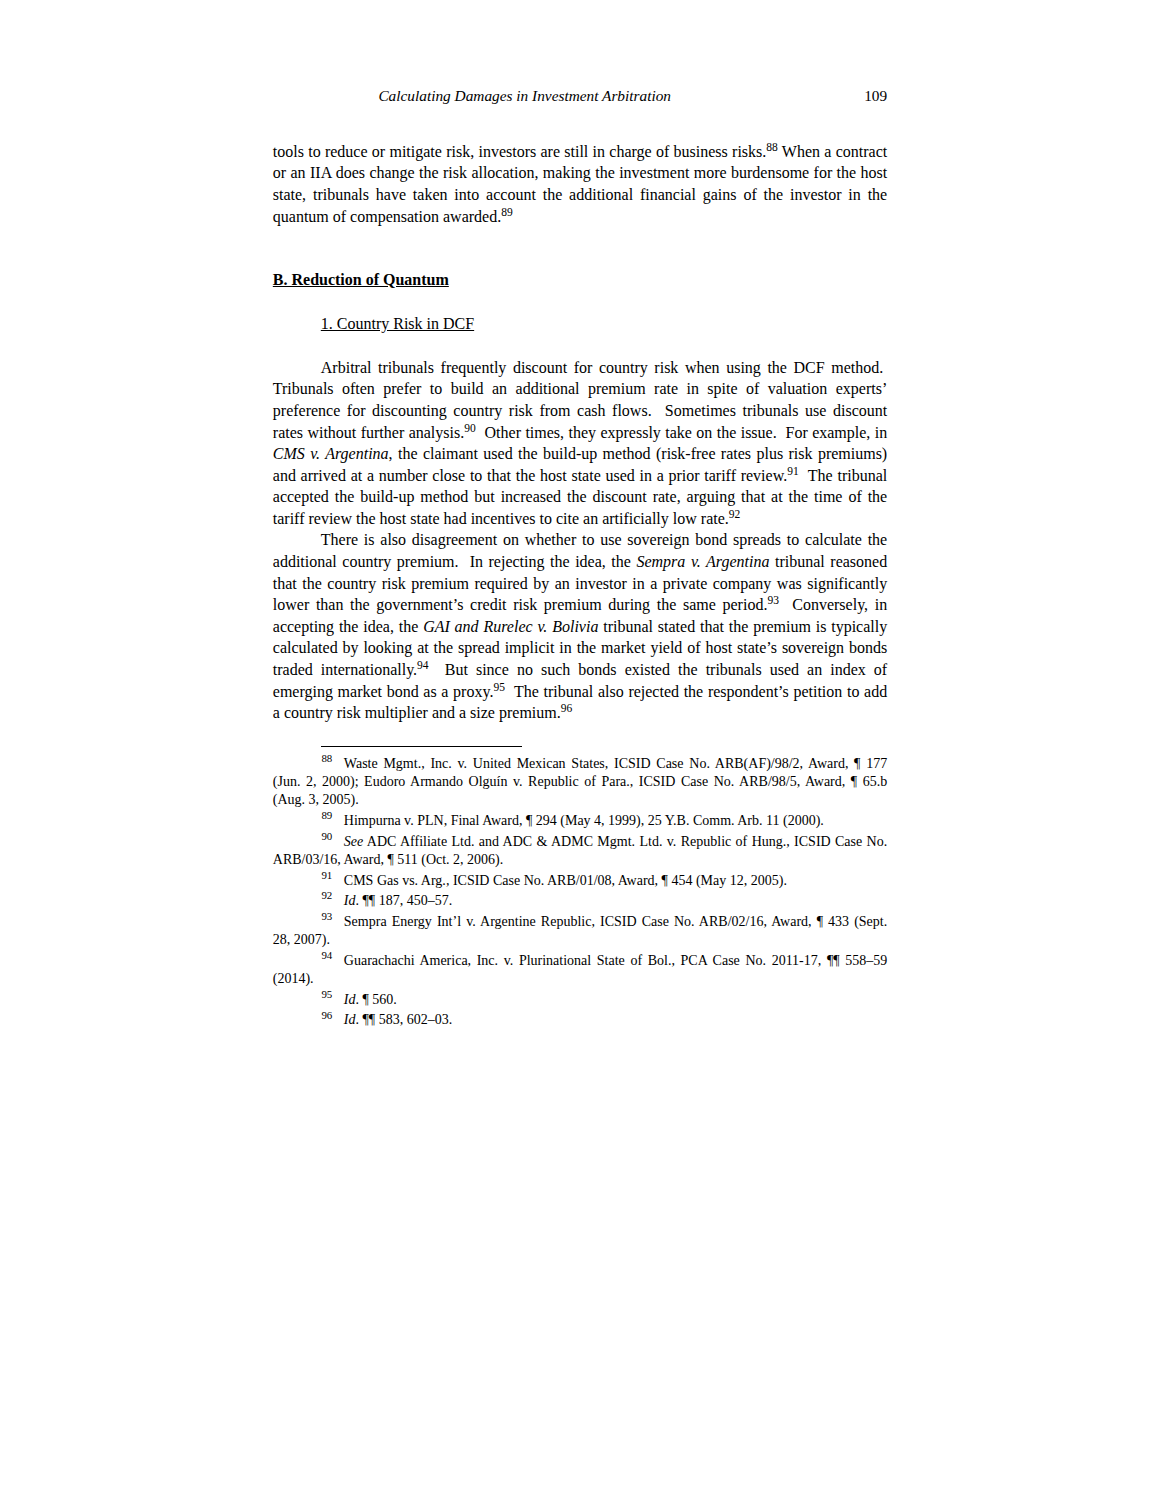Calculating Damages in Investment Arbitration 109
tools to reduce or mitigate risk, investors are still in charge of business risks.88 When a contract or an IIA does change the risk allocation, making the investment more burdensome for the host state, tribunals have taken into account the additional financial gains of the investor in the quantum of compensation awarded.89
B. Reduction of Quantum
1. Country Risk in DCF
Arbitral tribunals frequently discount for country risk when using the DCF method. Tribunals often prefer to build an additional premium rate in spite of valuation experts’ preference for discounting country risk from cash flows. Sometimes tribunals use discount rates without further analysis.90 Other times, they expressly take on the issue. For example, in CMS v. Argentina, the claimant used the build-up method (risk-free rates plus risk premiums) and arrived at a number close to that the host state used in a prior tariff review.91 The tribunal accepted the build-up method but increased the discount rate, arguing that at the time of the tariff review the host state had incentives to cite an artificially low rate.92
There is also disagreement on whether to use sovereign bond spreads to calculate the additional country premium. In rejecting the idea, the Sempra v. Argentina tribunal reasoned that the country risk premium required by an investor in a private company was significantly lower than the government’s credit risk premium during the same period.93 Conversely, in accepting the idea, the GAI and Rurelec v. Bolivia tribunal stated that the premium is typically calculated by looking at the spread implicit in the market yield of host state’s sovereign bonds traded internationally.94 But since no such bonds existed the tribunals used an index of emerging market bond as a proxy.95 The tribunal also rejected the respondent’s petition to add a country risk multiplier and a size premium.96
88 Waste Mgmt., Inc. v. United Mexican States, ICSID Case No. ARB(AF)/98/2, Award, ¶ 177 (Jun. 2, 2000); Eudoro Armando Olguín v. Republic of Para., ICSID Case No. ARB/98/5, Award, ¶ 65.b (Aug. 3, 2005).
89 Himpurna v. PLN, Final Award, ¶ 294 (May 4, 1999), 25 Y.B. Comm. Arb. 11 (2000).
90 See ADC Affiliate Ltd. and ADC & ADMC Mgmt. Ltd. v. Republic of Hung., ICSID Case No. ARB/03/16, Award, ¶ 511 (Oct. 2, 2006).
91 CMS Gas vs. Arg., ICSID Case No. ARB/01/08, Award, ¶ 454 (May 12, 2005).
92 Id. ¶¶ 187, 450–57.
93 Sempra Energy Int’l v. Argentine Republic, ICSID Case No. ARB/02/16, Award, ¶ 433 (Sept. 28, 2007).
94 Guarachachi America, Inc. v. Plurinational State of Bol., PCA Case No. 2011-17, ¶¶ 558–59 (2014).
95 Id. ¶ 560.
96 Id. ¶¶ 583, 602–03.